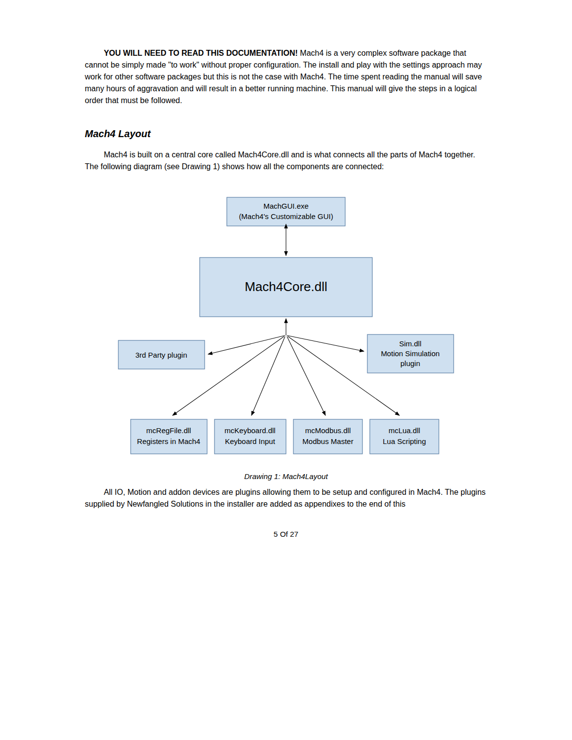YOU WILL NEED TO READ THIS DOCUMENTATION! Mach4 is a very complex software package that cannot be simply made "to work" without proper configuration. The install and play with the settings approach may work for other software packages but this is not the case with Mach4. The time spent reading the manual will save many hours of aggravation and will result in a better running machine. This manual will give the steps in a logical order that must be followed.
Mach4 Layout
Mach4 is built on a central core called Mach4Core.dll and is what connects all the parts of Mach4 together. The following diagram (see Drawing 1) shows how all the components are connected:
MachGUI.exe (Mach4's Customizable GUI) Mach4Core.dll 3rd Party plugin Sim.dll Motion Simulation plugin mcRegFile.dll Registers in Mach4 mcKeyboard.dll Keyboard Input mcModbus.dll Modbus Master mcLua.dll Lua Scripting
Drawing 1: Mach4Layout
All IO, Motion and addon devices are plugins allowing them to be setup and configured in Mach4. The plugins supplied by Newfangled Solutions in the installer are added as appendixes to the end of this
5 Of 27